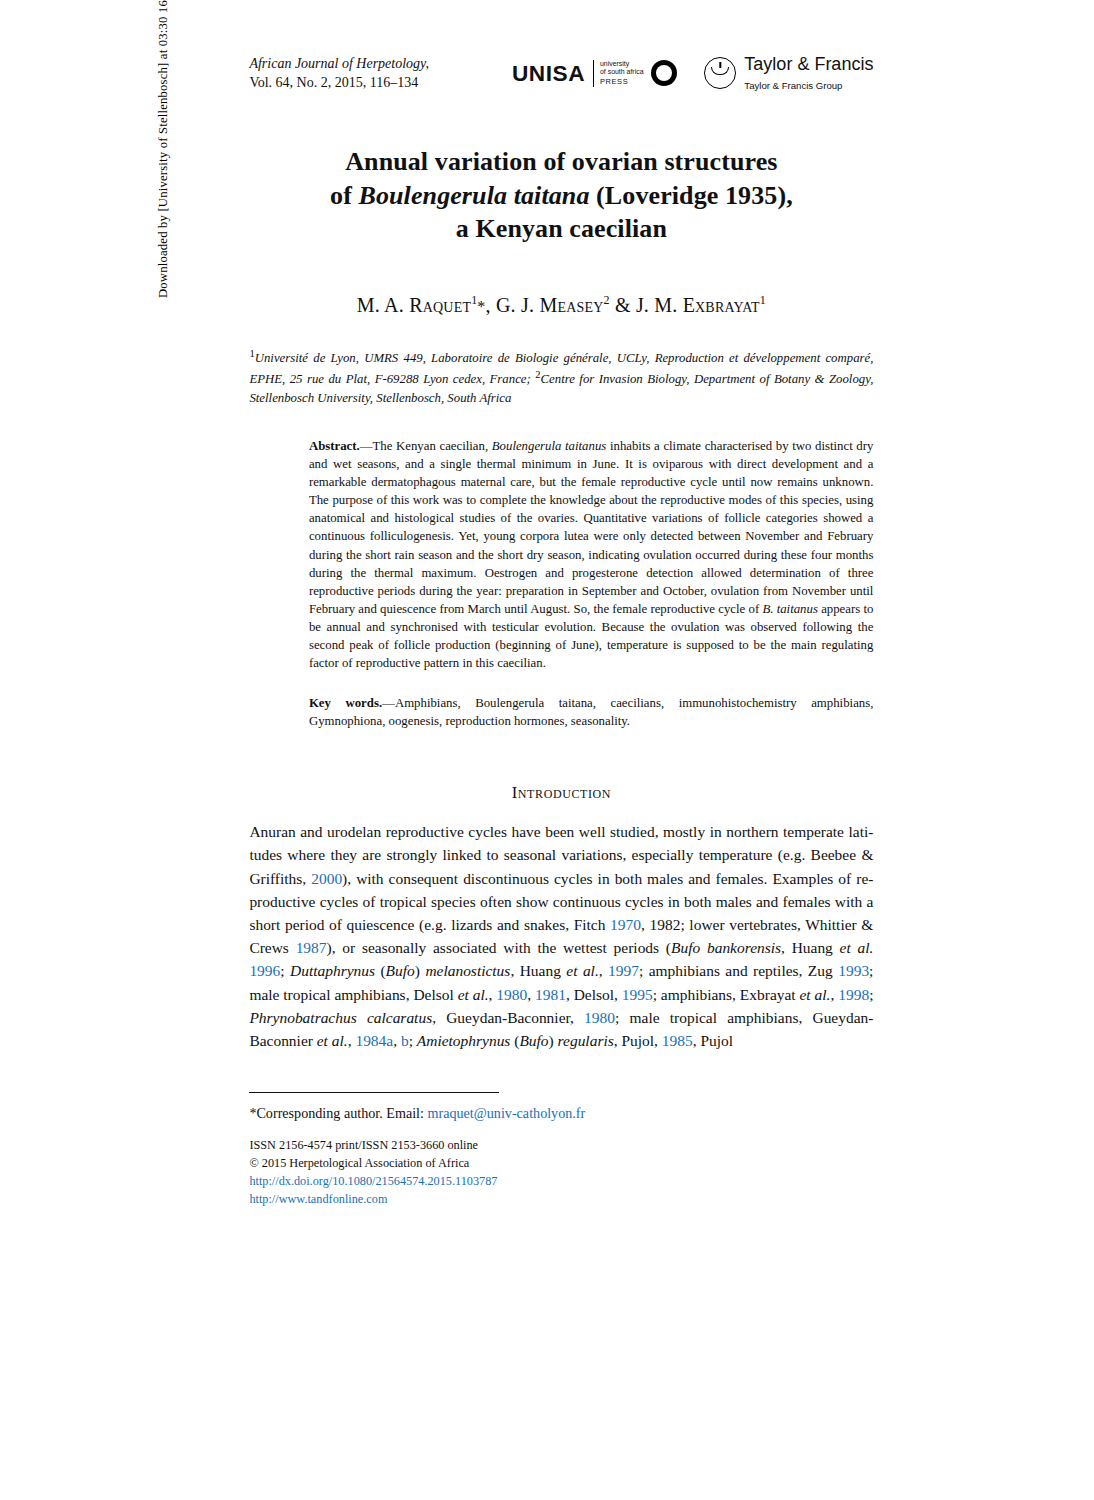Downloaded by [University of Stellenbosch] at 03:30 16 November 2015
African Journal of Herpetology,
Vol. 64, No. 2, 2015, 116–134
UNISA university
of south africa
PRESS
Taylor & Francis
Taylor & Francis Group
Annual variation of ovarian structures
of Boulengerula taitana (Loveridge 1935),
a Kenyan caecilian
M. A. Raquet1*, G. J. Measey2 & J. M. Exbrayat1
1Université de Lyon, UMRS 449, Laboratoire de Biologie générale, UCLy, Reproduction et développement comparé, EPHE, 25 rue du Plat, F-69288 Lyon cedex, France; 2Centre for Invasion Biology, Department of Botany & Zoology, Stellenbosch University, Stellenbosch, South Africa
Abstract.—The Kenyan caecilian, Boulengerula taitanus inhabits a climate characterised by two distinct dry and wet seasons, and a single thermal minimum in June. It is oviparous with direct development and a remarkable dermatophagous maternal care, but the female reproductive cycle until now remains unknown. The purpose of this work was to complete the knowledge about the reproductive modes of this species, using anatomical and histological studies of the ovaries. Quantitative variations of follicle categories showed a continuous folliculogenesis. Yet, young corpora lutea were only detected between November and February during the short rain season and the short dry season, indicating ovulation occurred during these four months during the thermal maximum. Oestrogen and progesterone detection allowed determination of three reproductive periods during the year: preparation in September and October, ovulation from November until February and quiescence from March until August. So, the female reproductive cycle of B. taitanus appears to be annual and synchronised with testicular evolution. Because the ovulation was observed following the second peak of follicle production (beginning of June), temperature is supposed to be the main regulating factor of reproductive pattern in this caecilian.
Key words.—Amphibians, Boulengerula taitana, caecilians, immunohistochemistry amphibians, Gymnophiona, oogenesis, reproduction hormones, seasonality.
Introduction
Anuran and urodelan reproductive cycles have been well studied, mostly in northern temperate latitudes where they are strongly linked to seasonal variations, especially temperature (e.g. Beebee & Griffiths, 2000), with consequent discontinuous cycles in both males and females. Examples of reproductive cycles of tropical species often show continuous cycles in both males and females with a short period of quiescence (e.g. lizards and snakes, Fitch 1970, 1982; lower vertebrates, Whittier & Crews 1987), or seasonally associated with the wettest periods (Bufo bankorensis, Huang et al. 1996; Duttaphrynus (Bufo) melanostictus, Huang et al., 1997; amphibians and reptiles, Zug 1993; male tropical amphibians, Delsol et al., 1980, 1981, Delsol, 1995; amphibians, Exbrayat et al., 1998; Phrynobatrachus calcaratus, Gueydan-Baconnier, 1980; male tropical amphibians, Gueydan-Baconnier et al., 1984a, b; Amietophrynus (Bufo) regularis, Pujol, 1985, Pujol
*Corresponding author. Email: mraquet@univ-catholyon.fr
ISSN 2156-4574 print/ISSN 2153-3660 online
© 2015 Herpetological Association of Africa
http://dx.doi.org/10.1080/21564574.2015.1103787
http://www.tandfonline.com